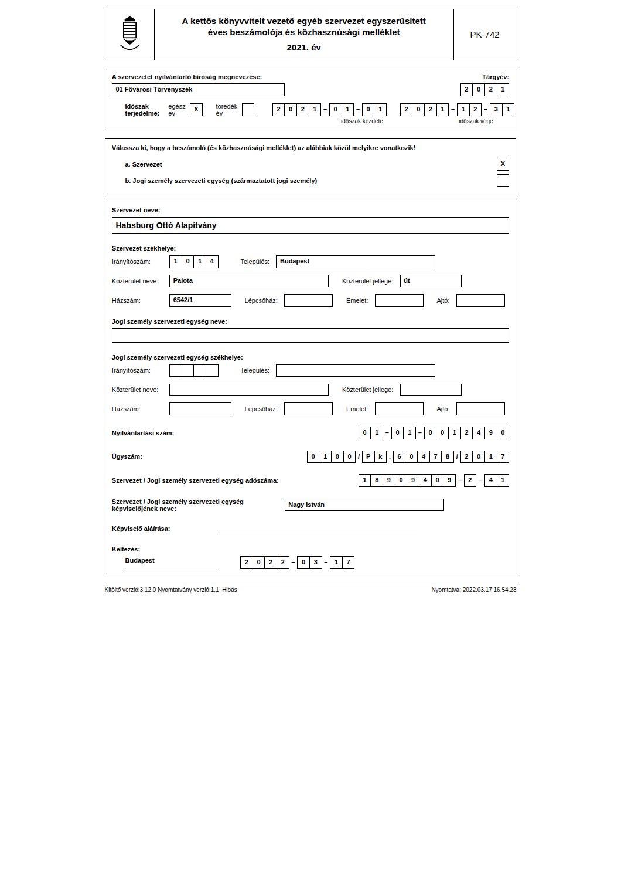A kettős könyvvitelt vezető egyéb szervezet egyszerűsített
éves beszámolója és közhasznúsági melléklet
2021. év
PK-742
A szervezetet nyilvántartó bíróság megnevezése:
Tárgyév:
01 Fővárosi Törvényszék
2021
Időszak terjedelme:
egész év
X
töredék év
2021–01–01
2021–12–31
időszak kezdete
időszak vége
Válassza ki, hogy a beszámoló (és közhasznúsági melléklet) az alábbiak közül melyikre vonatkozik!
a. Szervezet
X
b. Jogi személy szervezeti egység (származtatott jogi személy)
Szervezet neve:
Habsburg Ottó Alapítvány
Szervezet székhelye:
Irányítószám:
1014
Település:
Budapest
Közterület neve:
Palota
Közterület jellege:
út
Házszám:
6542/1
Lépcsőház:
Emelet:
Ajtó:
Jogi személy szervezeti egység neve:
Jogi személy szervezeti egység székhelye:
Irányítószám:
Település:
Közterület neve:
Közterület jellege:
Házszám:
Lépcsőház:
Emelet:
Ajtó:
Nyilvántartási szám:
01–01–0012490
Ügyszám:
0100/Pk. 60478/2017
Szervezet / Jogi személy szervezeti egység adószáma:
18909409–2–41
Szervezet / Jogi személy szervezeti egység
képviselőjének neve:
Nagy István
Képviselő aláírása:
Keltezés:
Budapest
2022–03–17
Kitöltő verzió:3.12.0 Nyomtatvány verzió:1.1 Hibás
Nyomtatva: 2022.03.17 16.54.28